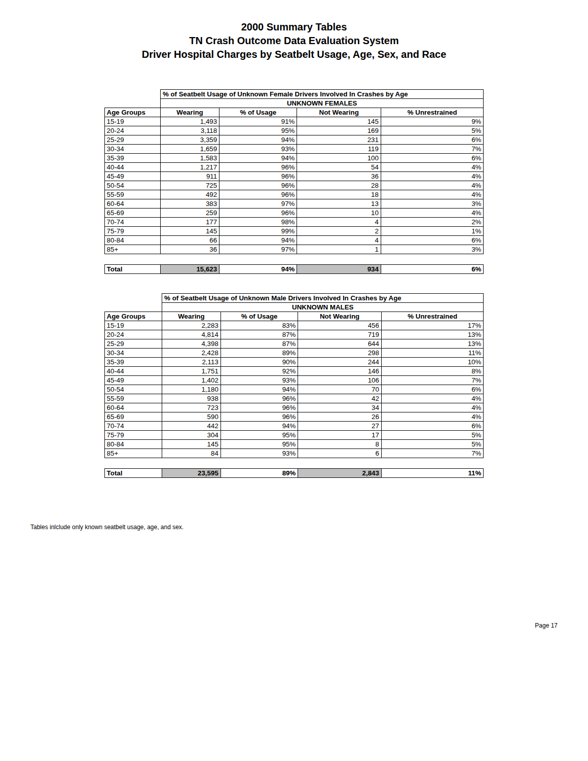2000 Summary Tables
TN Crash Outcome Data Evaluation System
Driver Hospital Charges by Seatbelt Usage, Age, Sex, and Race
| | % of Seatbelt Usage of Unknown Female Drivers Involved In Crashes by Age |
| | UNKNOWN FEMALES |
| Age Groups | Wearing | % of Usage | Not Wearing | % Unrestrained |
| 15-19 | 1,493 | 91% | 145 | 9% |
| 20-24 | 3,118 | 95% | 169 | 5% |
| 25-29 | 3,359 | 94% | 231 | 6% |
| 30-34 | 1,659 | 93% | 119 | 7% |
| 35-39 | 1,583 | 94% | 100 | 6% |
| 40-44 | 1,217 | 96% | 54 | 4% |
| 45-49 | 911 | 96% | 36 | 4% |
| 50-54 | 725 | 96% | 28 | 4% |
| 55-59 | 492 | 96% | 18 | 4% |
| 60-64 | 383 | 97% | 13 | 3% |
| 65-69 | 259 | 96% | 10 | 4% |
| 70-74 | 177 | 98% | 4 | 2% |
| 75-79 | 145 | 99% | 2 | 1% |
| 80-84 | 66 | 94% | 4 | 6% |
| 85+ | 36 | 97% | 1 | 3% |
| Total | 15,623 | 94% | 934 | 6% |
| | % of Seatbelt Usage of Unknown Male Drivers Involved In Crashes by Age |
| | UNKNOWN MALES |
| Age Groups | Wearing | % of Usage | Not Wearing | % Unrestrained |
| 15-19 | 2,283 | 83% | 456 | 17% |
| 20-24 | 4,814 | 87% | 719 | 13% |
| 25-29 | 4,398 | 87% | 644 | 13% |
| 30-34 | 2,428 | 89% | 298 | 11% |
| 35-39 | 2,113 | 90% | 244 | 10% |
| 40-44 | 1,751 | 92% | 146 | 8% |
| 45-49 | 1,402 | 93% | 106 | 7% |
| 50-54 | 1,180 | 94% | 70 | 6% |
| 55-59 | 938 | 96% | 42 | 4% |
| 60-64 | 723 | 96% | 34 | 4% |
| 65-69 | 590 | 96% | 26 | 4% |
| 70-74 | 442 | 94% | 27 | 6% |
| 75-79 | 304 | 95% | 17 | 5% |
| 80-84 | 145 | 95% | 8 | 5% |
| 85+ | 84 | 93% | 6 | 7% |
| Total | 23,595 | 89% | 2,843 | 11% |
Tables inlclude only known seatbelt usage, age, and sex.
Page 17